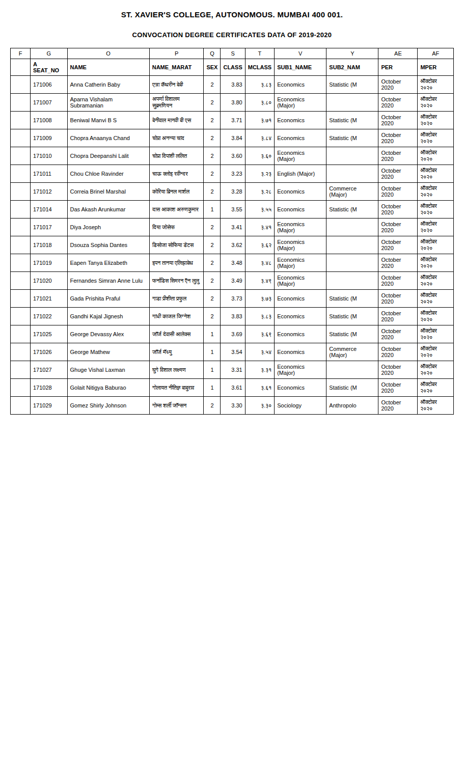ST. XAVIER'S COLLEGE, AUTONOMOUS. MUMBAI 400 001.
CONVOCATION DEGREE CERTIFICATES DATA OF 2019-2020
| F | G | O | P | Q | S | T | V | Y | AE | AF |
| --- | --- | --- | --- | --- | --- | --- | --- | --- | --- | --- |
| | A SEAT_NO | NAME | NAME_MARAT | SEX | CLASS | MCLASS | SUB1_NAME | SUB2_NAM | PER | MPER |
| | 171006 | Anna Catherin Baby | एन्ना कॅथरीन बेबी | 2 | 3.83 | ३.८३ | Economics | Statistic (M | October 2020 | ऑक्टोबर २०२० |
| | 171007 | Aparna Vishalam Subramanian | अपर्णा विशालम सुब्रमणियन | 2 | 3.80 | ३.८० | Economics (Major) | | October 2020 | ऑक्टोबर २०२० |
| | 171008 | Beniwal Manvi B S | बेनीवाल मानवी बी एस | 2 | 3.71 | ३.७१ | Economics | Statistic (M | October 2020 | ऑक्टोबर २०२० |
| | 171009 | Chopra Anaanya Chand | चोप्रा अनन्या चांद | 2 | 3.84 | ३.८४ | Economics | Statistic (M | October 2020 | ऑक्टोबर २०२० |
| | 171010 | Chopra Deepanshi Lalit | चोप्रा दिपांशी ललित | 2 | 3.60 | ३.६० | Economics (Major) | | October 2020 | ऑक्टोबर २०२० |
| | 171011 | Chou Chloe Ravinder | चाऊ क्लोइ रवीन्दर | 2 | 3.23 | ३.२३ | English (Major) | | October 2020 | ऑक्टोबर २०२० |
| | 171012 | Correia Brinel Marshal | कोरिया ब्रिनल मार्शल | 2 | 3.28 | ३.२८ | Economics | Commerce (Major) | October 2020 | ऑक्टोबर २०२० |
| | 171014 | Das Akash Arunkumar | दास आकाश अरुणकुमार | 1 | 3.55 | ३.५५ | Economics | Statistic (M | October 2020 | ऑक्टोबर २०२० |
| | 171017 | Diya Joseph | दिया जोसेफ | 2 | 3.41 | ३.४१ | Economics (Major) | | October 2020 | ऑक्टोबर २०२० |
| | 171018 | Dsouza Sophia Dantes | डिसोजा सोफिया डेंटस | 2 | 3.62 | ३.६२ | Economics (Major) | | October 2020 | ऑक्टोबर २०२० |
| | 171019 | Eapen Tanya Elizabeth | इपन तानया एलिझाबेथ | 2 | 3.48 | ३.४८ | Economics (Major) | | October 2020 | ऑक्टोबर २०२० |
| | 171020 | Fernandes Simran Anne Lulu | फर्नांडिस सिमरन ऍन लुलु | 2 | 3.49 | ३.४९ | Economics (Major) | | October 2020 | ऑक्टोबर २०२० |
| | 171021 | Gada Prishita Praful | गाडा प्रीशीता प्रफुल | 2 | 3.73 | ३.७३ | Economics | Statistic (M | October 2020 | ऑक्टोबर २०२० |
| | 171022 | Gandhi Kajal Jignesh | गांधी काजल जिग्नेश | 2 | 3.83 | ३.८३ | Economics | Statistic (M | October 2020 | ऑक्टोबर २०२० |
| | 171025 | George Devassy Alex | जॉर्ज देवासी आलेक्स | 1 | 3.69 | ३.६९ | Economics | Statistic (M | October 2020 | ऑक्टोबर २०२० |
| | 171026 | George Mathew | जॉर्ज मॅथ्यु | 1 | 3.54 | ३.५४ | Economics | Commerce (Major) | October 2020 | ऑक्टोबर २०२० |
| | 171027 | Ghuge Vishal Laxman | घुगे विशाल लक्ष्मण | 1 | 3.31 | ३.३१ | Economics (Major) | | October 2020 | ऑक्टोबर २०२० |
| | 171028 | Golait Nitigya Baburao | गोलायत नीतिज्ञ बाबुराव | 1 | 3.61 | ३.६१ | Economics | Statistic (M | October 2020 | ऑक्टोबर २०२० |
| | 171029 | Gomez Shirly Johnson | गोम्स शर्ली जॉन्सन | 2 | 3.30 | ३.३० | Sociology | Anthropolo | October 2020 | ऑक्टोबर २०२० |